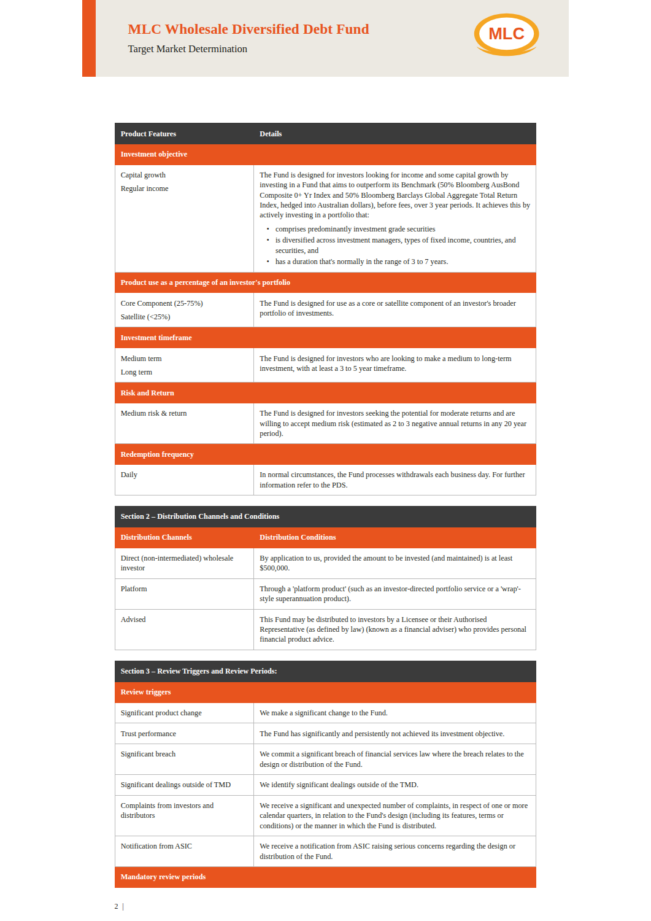MLC Wholesale Diversified Debt Fund
Target Market Determination
MLC
| Product Features | Details |
| --- | --- |
| Investment objective |
| Capital growth Regular income | The Fund is designed for investors looking for income and some capital growth by investing in a Fund that aims to outperform its Benchmark (50% Bloomberg AusBond Composite 0+ Yr Index and 50% Bloomberg Barclays Global Aggregate Total Return Index, hedged into Australian dollars), before fees, over 3 year periods. It achieves this by actively investing in a portfolio that: comprises predominantly investment grade securities is diversified across investment managers, types of fixed income, countries, and securities, and has a duration that's normally in the range of 3 to 7 years. |
| Product use as a percentage of an investor's portfolio |
| Core Component (25-75%) Satellite (<25%) | The Fund is designed for use as a core or satellite component of an investor's broader portfolio of investments. |
| Investment timeframe |
| Medium term Long term | The Fund is designed for investors who are looking to make a medium to long-term investment, with at least a 3 to 5 year timeframe. |
| Risk and Return |
| Medium risk & return | The Fund is designed for investors seeking the potential for moderate returns and are willing to accept medium risk (estimated as 2 to 3 negative annual returns in any 20 year period). |
| Redemption frequency |
| Daily | In normal circumstances, the Fund processes withdrawals each business day. For further information refer to the PDS. |
| Section 2 – Distribution Channels and Conditions |
| --- |
| Distribution Channels | Distribution Conditions |
| Direct (non-intermediated) wholesale investor | By application to us, provided the amount to be invested (and maintained) is at least $500,000. |
| Platform | Through a 'platform product' (such as an investor-directed portfolio service or a 'wrap'-style superannuation product). |
| Advised | This Fund may be distributed to investors by a Licensee or their Authorised Representative (as defined by law) (known as a financial adviser) who provides personal financial product advice. |
| Section 3 – Review Triggers and Review Periods: |
| --- |
| Review triggers |
| Significant product change | We make a significant change to the Fund. |
| Trust performance | The Fund has significantly and persistently not achieved its investment objective. |
| Significant breach | We commit a significant breach of financial services law where the breach relates to the design or distribution of the Fund. |
| Significant dealings outside of TMD | We identify significant dealings outside of the TMD. |
| Complaints from investors and distributors | We receive a significant and unexpected number of complaints, in respect of one or more calendar quarters, in relation to the Fund's design (including its features, terms or conditions) or the manner in which the Fund is distributed. |
| Notification from ASIC | We receive a notification from ASIC raising serious concerns regarding the design or distribution of the Fund. |
| Mandatory review periods |
2 |